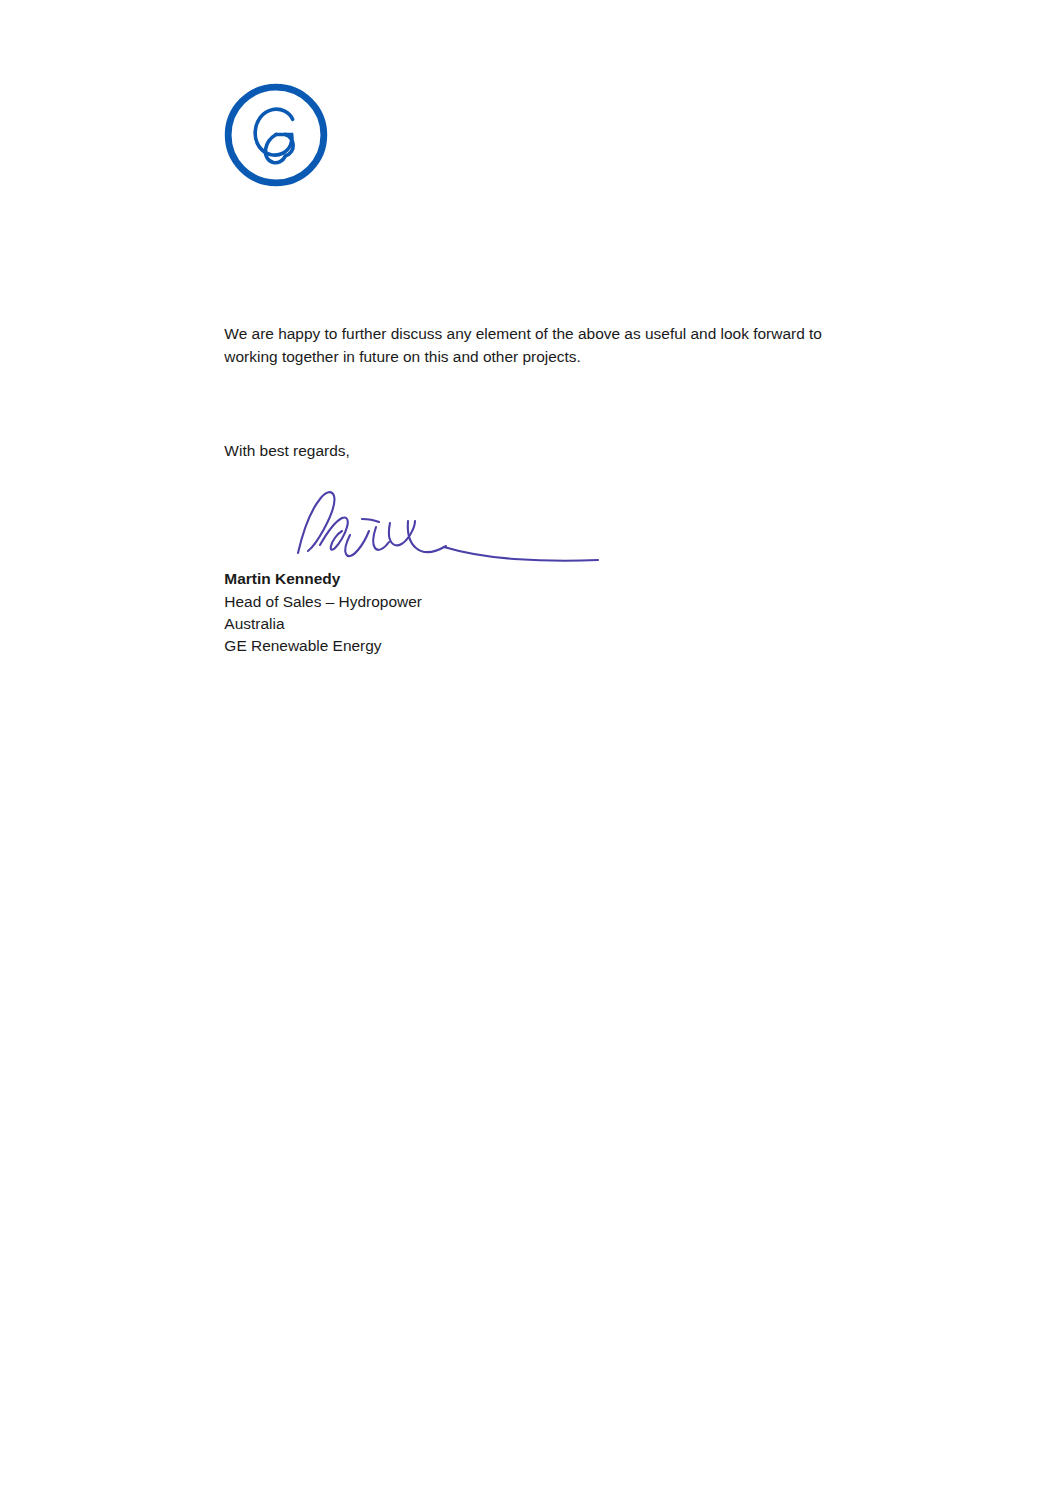We are happy to further discuss any element of the above as useful and look forward to working together in future on this and other projects.
With best regards,
Martin Kennedy
Head of Sales – Hydropower
Australia
GE Renewable Energy